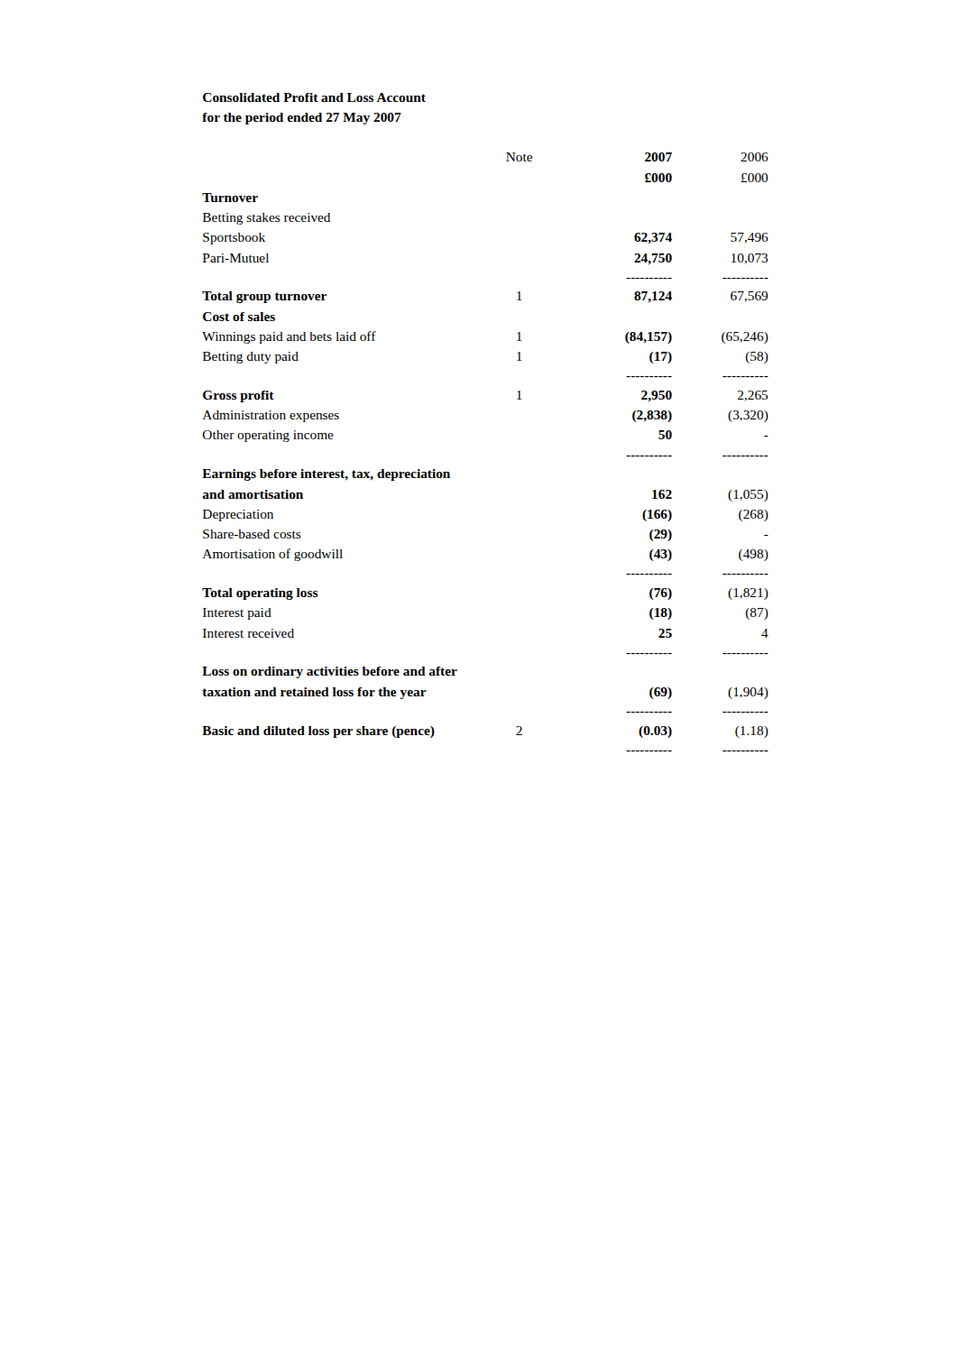Consolidated Profit and Loss Account
for the period ended 27 May 2007
| | Note | 2007 | 2006 |
| | | £000 | £000 |
| Turnover | | | |
| Betting stakes received | | | |
| Sportsbook | | 62,374 | 57,496 |
| Pari-Mutuel | | 24,750 | 10,073 |
| | | ---------- | ---------- |
| Total group turnover | 1 | 87,124 | 67,569 |
| Cost of sales | | | |
| Winnings paid and bets laid off | 1 | (84,157) | (65,246) |
| Betting duty paid | 1 | (17) | (58) |
| | | ---------- | ---------- |
| Gross profit | 1 | 2,950 | 2,265 |
| Administration expenses | | (2,838) | (3,320) |
| Other operating income | | 50 | - |
| | | ---------- | ---------- |
| Earnings before interest, tax, depreciation and amortisation | | 162 | (1,055) |
| Depreciation | | (166) | (268) |
| Share-based costs | | (29) | - |
| Amortisation of goodwill | | (43) | (498) |
| | | ---------- | ---------- |
| Total operating loss | | (76) | (1,821) |
| Interest paid | | (18) | (87) |
| Interest received | | 25 | 4 |
| | | ---------- | ---------- |
| Loss on ordinary activities before and after taxation and retained loss for the year | | (69) | (1,904) |
| | | ---------- | ---------- |
| Basic and diluted loss per share (pence) | 2 | (0.03) | (1.18) |
| | | ---------- | ---------- |